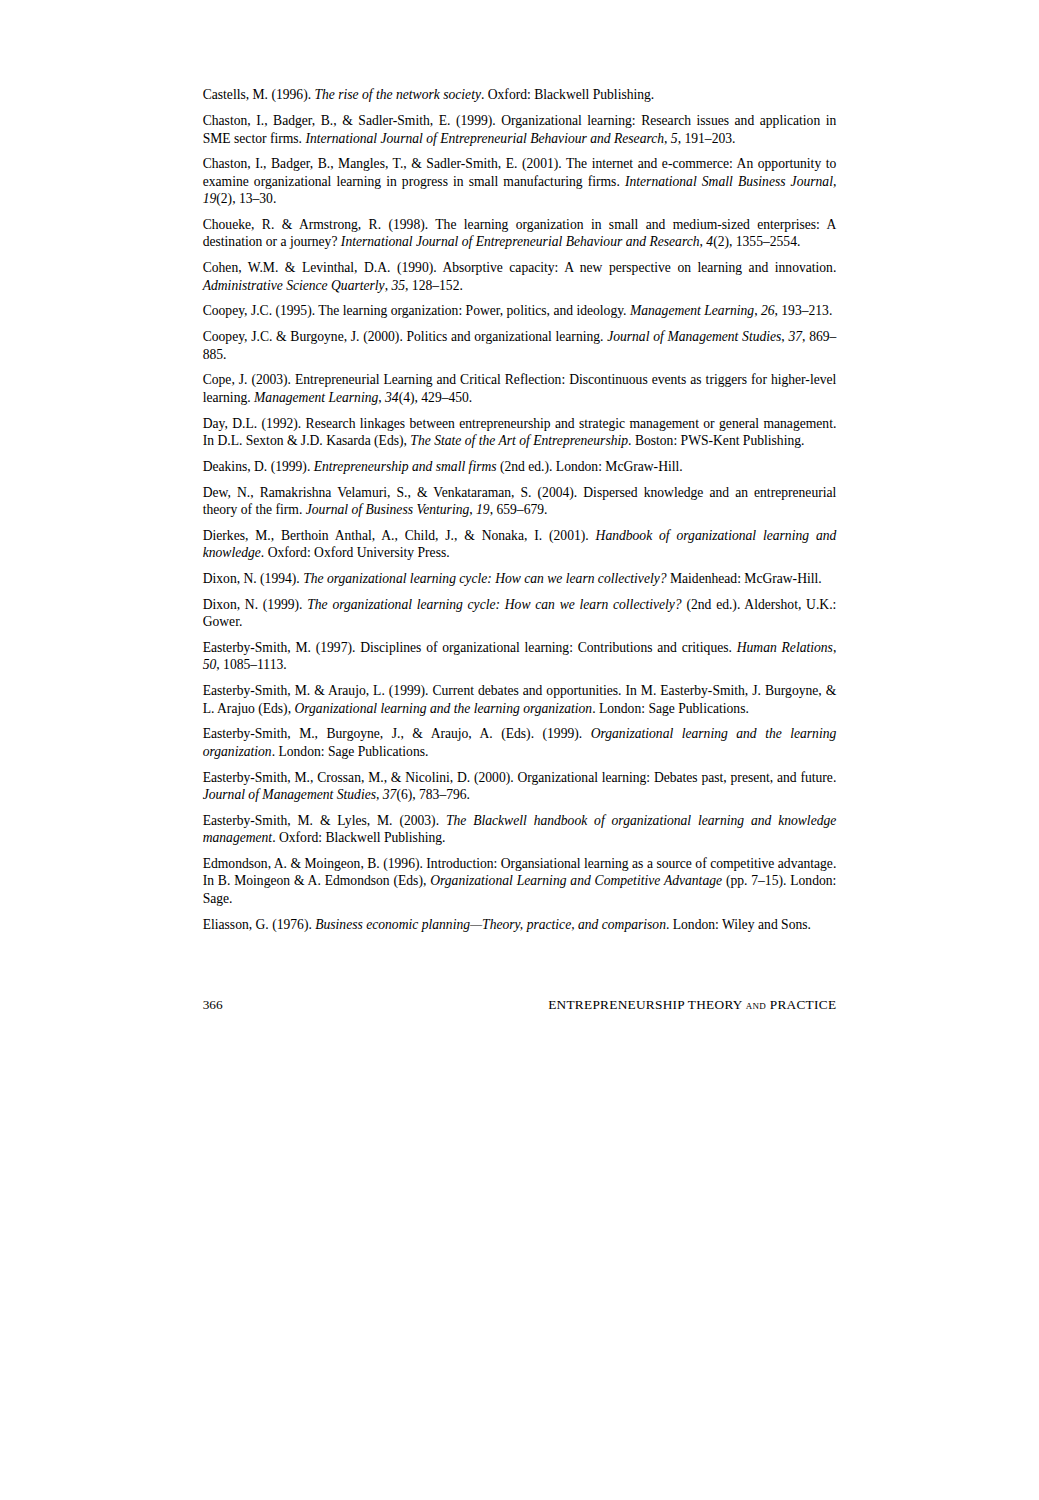Castells, M. (1996). The rise of the network society. Oxford: Blackwell Publishing.
Chaston, I., Badger, B., & Sadler-Smith, E. (1999). Organizational learning: Research issues and application in SME sector firms. International Journal of Entrepreneurial Behaviour and Research, 5, 191–203.
Chaston, I., Badger, B., Mangles, T., & Sadler-Smith, E. (2001). The internet and e-commerce: An opportunity to examine organizational learning in progress in small manufacturing firms. International Small Business Journal, 19(2), 13–30.
Choueke, R. & Armstrong, R. (1998). The learning organization in small and medium-sized enterprises: A destination or a journey? International Journal of Entrepreneurial Behaviour and Research, 4(2), 1355–2554.
Cohen, W.M. & Levinthal, D.A. (1990). Absorptive capacity: A new perspective on learning and innovation. Administrative Science Quarterly, 35, 128–152.
Coopey, J.C. (1995). The learning organization: Power, politics, and ideology. Management Learning, 26, 193–213.
Coopey, J.C. & Burgoyne, J. (2000). Politics and organizational learning. Journal of Management Studies, 37, 869–885.
Cope, J. (2003). Entrepreneurial Learning and Critical Reflection: Discontinuous events as triggers for higher-level learning. Management Learning, 34(4), 429–450.
Day, D.L. (1992). Research linkages between entrepreneurship and strategic management or general management. In D.L. Sexton & J.D. Kasarda (Eds), The State of the Art of Entrepreneurship. Boston: PWS-Kent Publishing.
Deakins, D. (1999). Entrepreneurship and small firms (2nd ed.). London: McGraw-Hill.
Dew, N., Ramakrishna Velamuri, S., & Venkataraman, S. (2004). Dispersed knowledge and an entrepreneurial theory of the firm. Journal of Business Venturing, 19, 659–679.
Dierkes, M., Berthoin Anthal, A., Child, J., & Nonaka, I. (2001). Handbook of organizational learning and knowledge. Oxford: Oxford University Press.
Dixon, N. (1994). The organizational learning cycle: How can we learn collectively? Maidenhead: McGraw-Hill.
Dixon, N. (1999). The organizational learning cycle: How can we learn collectively? (2nd ed.). Aldershot, U.K.: Gower.
Easterby-Smith, M. (1997). Disciplines of organizational learning: Contributions and critiques. Human Relations, 50, 1085–1113.
Easterby-Smith, M. & Araujo, L. (1999). Current debates and opportunities. In M. Easterby-Smith, J. Burgoyne, & L. Arajuo (Eds), Organizational learning and the learning organization. London: Sage Publications.
Easterby-Smith, M., Burgoyne, J., & Araujo, A. (Eds). (1999). Organizational learning and the learning organization. London: Sage Publications.
Easterby-Smith, M., Crossan, M., & Nicolini, D. (2000). Organizational learning: Debates past, present, and future. Journal of Management Studies, 37(6), 783–796.
Easterby-Smith, M. & Lyles, M. (2003). The Blackwell handbook of organizational learning and knowledge management. Oxford: Blackwell Publishing.
Edmondson, A. & Moingeon, B. (1996). Introduction: Organsiational learning as a source of competitive advantage. In B. Moingeon & A. Edmondson (Eds), Organizational Learning and Competitive Advantage (pp. 7–15). London: Sage.
Eliasson, G. (1976). Business economic planning—Theory, practice, and comparison. London: Wiley and Sons.
366 ENTREPRENEURSHIP THEORY and PRACTICE